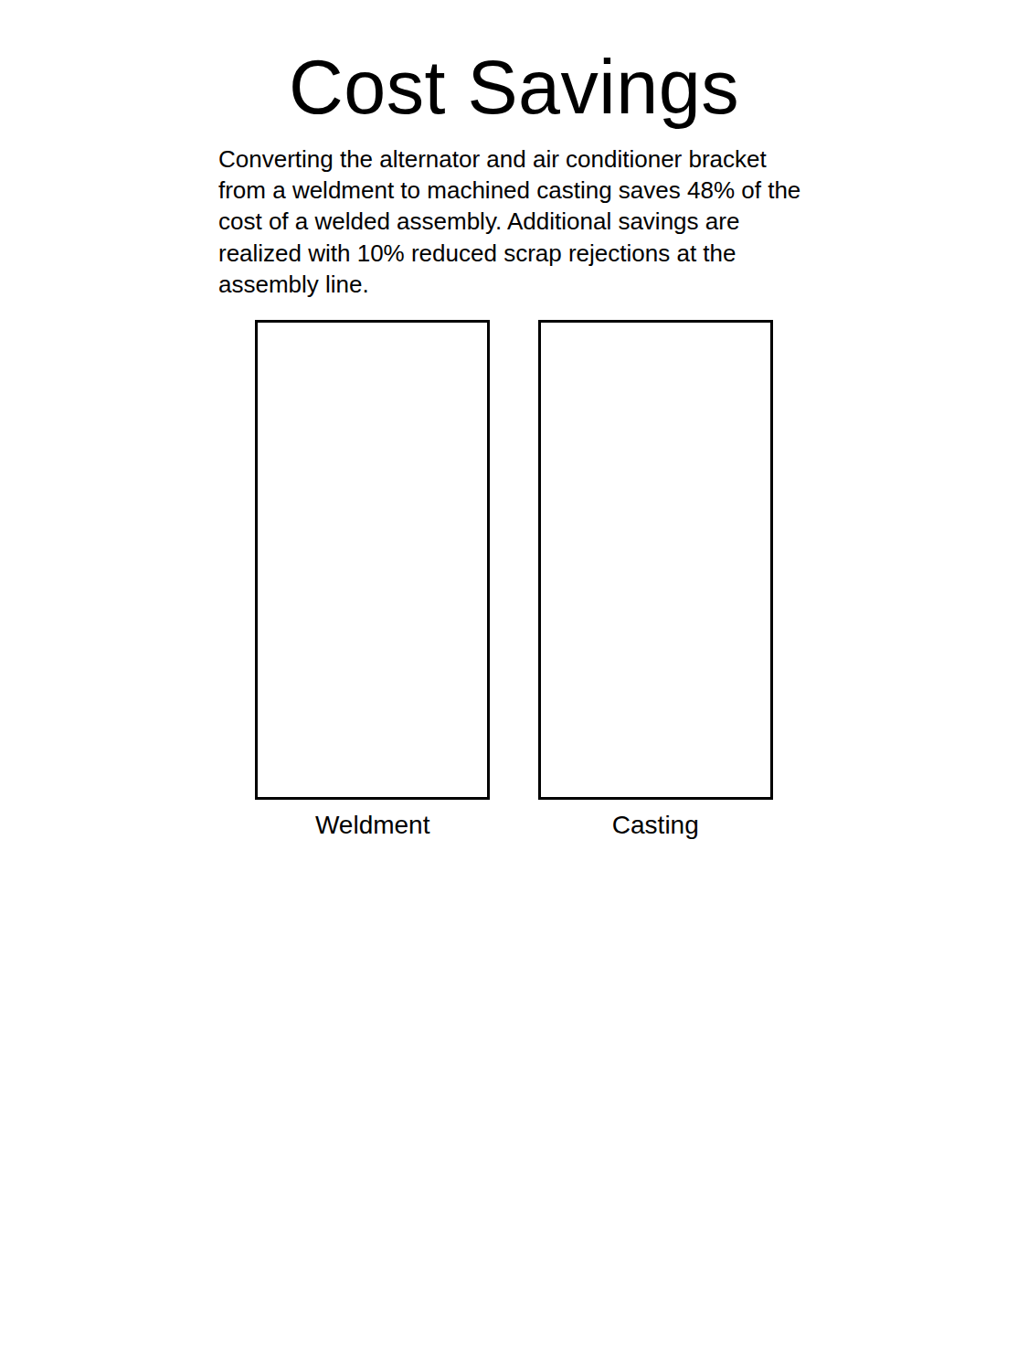Cost Savings
Converting the alternator and air conditioner bracket from a weldment to machined casting saves 48% of the cost of a welded assembly. Additional savings are realized with 10% reduced scrap rejections at the assembly line.
Weldment
Casting